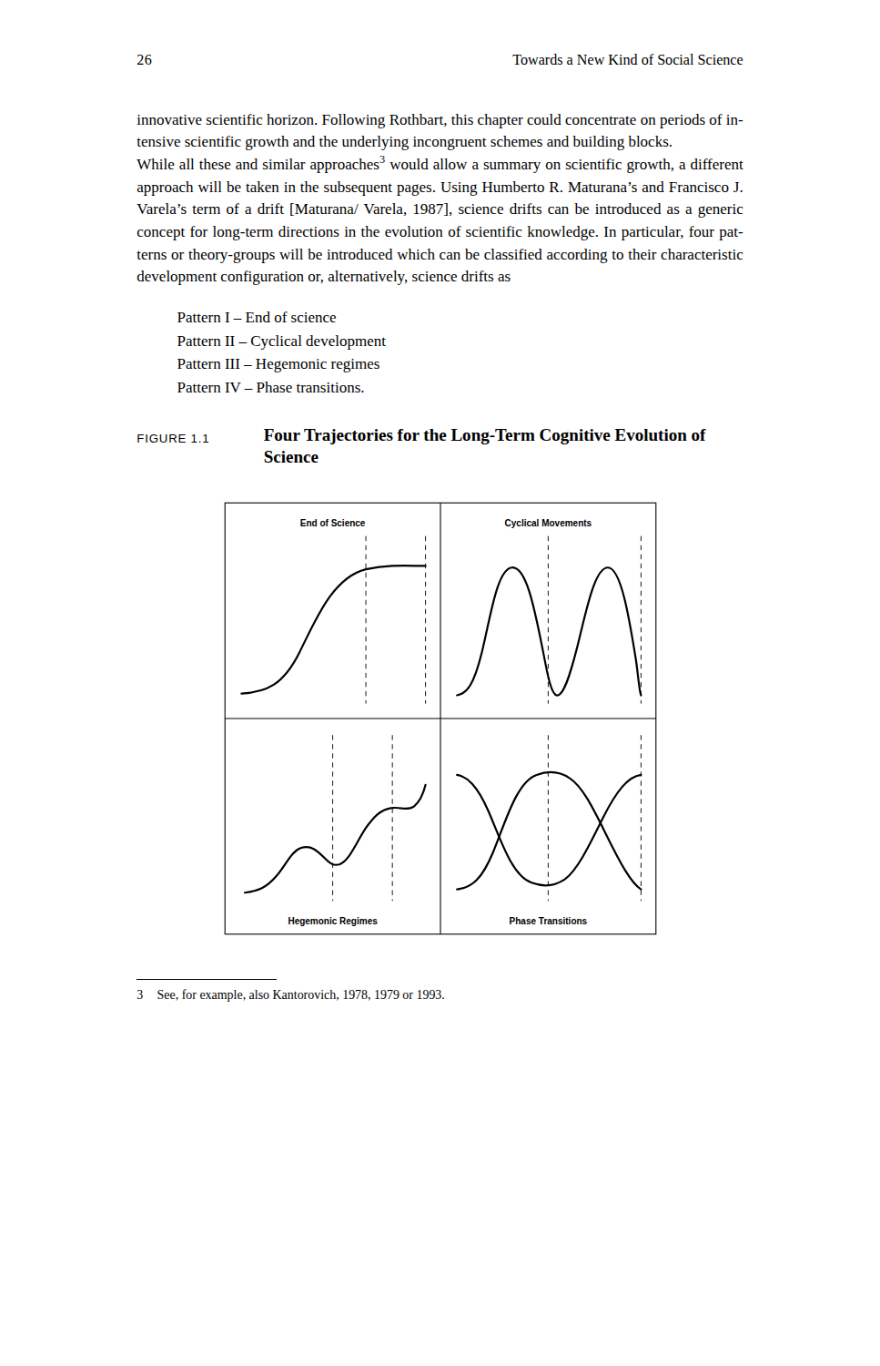26
Towards a New Kind of Social Science
innovative scientific horizon. Following Rothbart, this chapter could concentrate on periods of intensive scientific growth and the underlying incongruent schemes and building blocks.
While all these and similar approaches3 would allow a summary on scientific growth, a different approach will be taken in the subsequent pages. Using Humberto R. Maturana’s and Francisco J. Varela’s term of a drift [Maturana/ Varela, 1987], science drifts can be introduced as a generic concept for long-term directions in the evolution of scientific knowledge. In particular, four patterns or theory-groups will be introduced which can be classified according to their characteristic development configuration or, alternatively, science drifts as
Pattern I – End of science
Pattern II – Cyclical development
Pattern III – Hegemonic regimes
Pattern IV – Phase transitions.
FIGURE 1.1
Four Trajectories for the Long-Term Cognitive Evolution of Science
End of Science Cyclical Movements Hegemonic Regimes Phase Transitions
3
See, for example, also Kantorovich, 1978, 1979 or 1993.